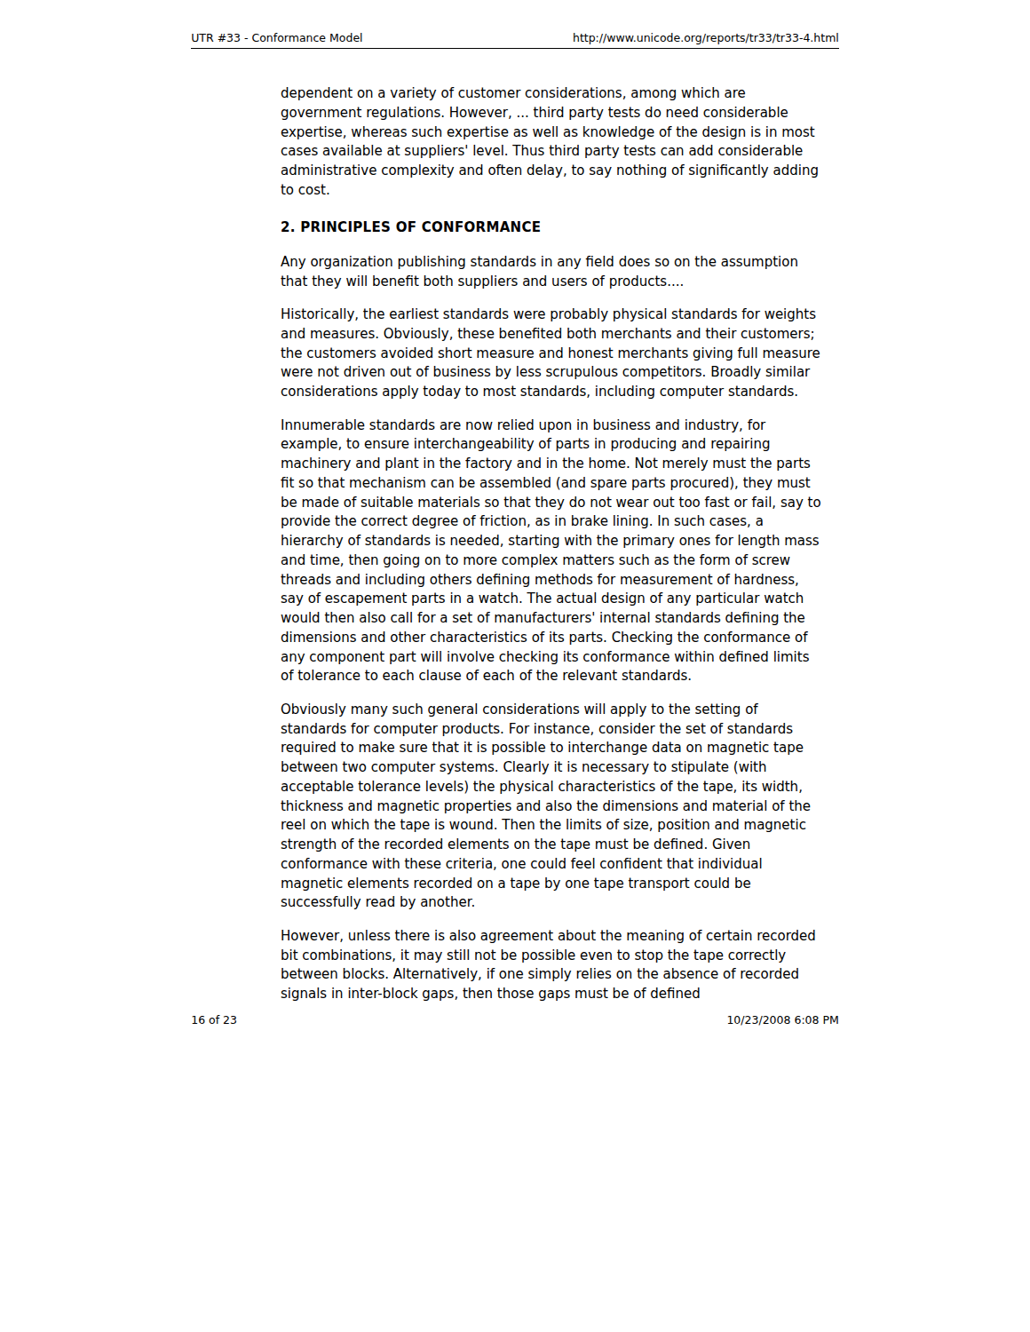UTR #33 - Conformance Model
http://www.unicode.org/reports/tr33/tr33-4.html
dependent on a variety of customer considerations, among which are government regulations. However, ... third party tests do need considerable expertise, whereas such expertise as well as knowledge of the design is in most cases available at suppliers' level. Thus third party tests can add considerable administrative complexity and often delay, to say nothing of significantly adding to cost.
2. PRINCIPLES OF CONFORMANCE
Any organization publishing standards in any field does so on the assumption that they will benefit both suppliers and users of products....
Historically, the earliest standards were probably physical standards for weights and measures. Obviously, these benefited both merchants and their customers; the customers avoided short measure and honest merchants giving full measure were not driven out of business by less scrupulous competitors. Broadly similar considerations apply today to most standards, including computer standards.
Innumerable standards are now relied upon in business and industry, for example, to ensure interchangeability of parts in producing and repairing machinery and plant in the factory and in the home. Not merely must the parts fit so that mechanism can be assembled (and spare parts procured), they must be made of suitable materials so that they do not wear out too fast or fail, say to provide the correct degree of friction, as in brake lining. In such cases, a hierarchy of standards is needed, starting with the primary ones for length mass and time, then going on to more complex matters such as the form of screw threads and including others defining methods for measurement of hardness, say of escapement parts in a watch. The actual design of any particular watch would then also call for a set of manufacturers' internal standards defining the dimensions and other characteristics of its parts. Checking the conformance of any component part will involve checking its conformance within defined limits of tolerance to each clause of each of the relevant standards.
Obviously many such general considerations will apply to the setting of standards for computer products. For instance, consider the set of standards required to make sure that it is possible to interchange data on magnetic tape between two computer systems. Clearly it is necessary to stipulate (with acceptable tolerance levels) the physical characteristics of the tape, its width, thickness and magnetic properties and also the dimensions and material of the reel on which the tape is wound. Then the limits of size, position and magnetic strength of the recorded elements on the tape must be defined. Given conformance with these criteria, one could feel confident that individual magnetic elements recorded on a tape by one tape transport could be successfully read by another.
However, unless there is also agreement about the meaning of certain recorded bit combinations, it may still not be possible even to stop the tape correctly between blocks. Alternatively, if one simply relies on the absence of recorded signals in inter-block gaps, then those gaps must be of defined
16 of 23
10/23/2008 6:08 PM